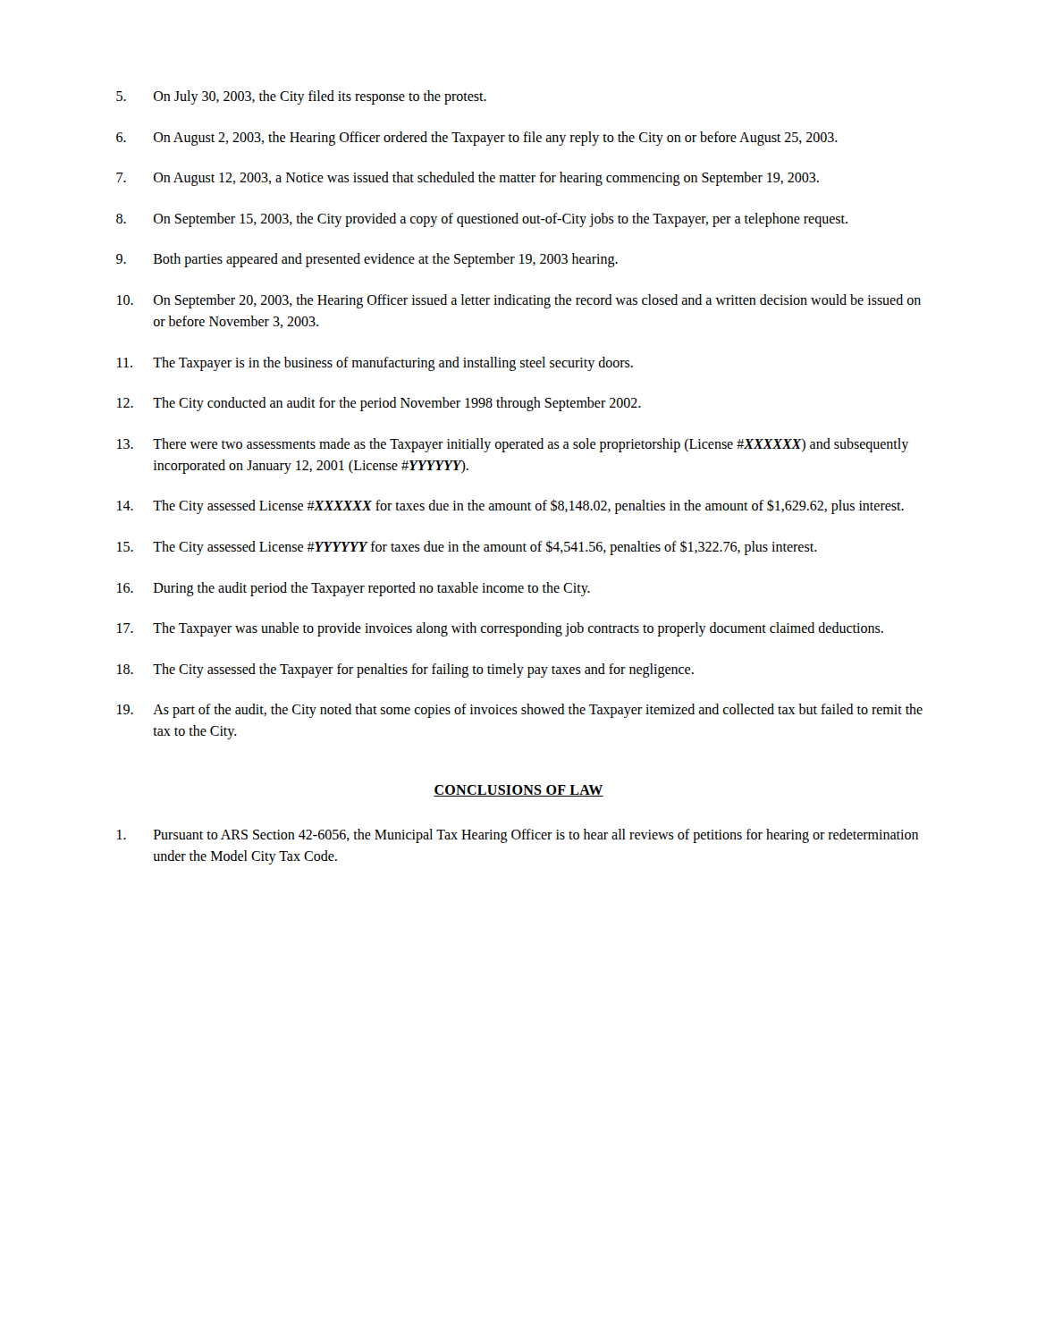On July 30, 2003, the City filed its response to the protest.
On August 2, 2003, the Hearing Officer ordered the Taxpayer to file any reply to the City on or before August 25, 2003.
On August 12, 2003, a Notice was issued that scheduled the matter for hearing commencing on September 19, 2003.
On September 15, 2003, the City provided a copy of questioned out-of-City jobs to the Taxpayer, per a telephone request.
Both parties appeared and presented evidence at the September 19, 2003 hearing.
On September 20, 2003, the Hearing Officer issued a letter indicating the record was closed and a written decision would be issued on or before November 3, 2003.
The Taxpayer is in the business of manufacturing and installing steel security doors.
The City conducted an audit for the period November 1998 through September 2002.
There were two assessments made as the Taxpayer initially operated as a sole proprietorship (License #XXXXXX) and subsequently incorporated on January 12, 2001 (License #YYYYYY).
The City assessed License #XXXXXX for taxes due in the amount of $8,148.02, penalties in the amount of $1,629.62, plus interest.
The City assessed License #YYYYYY for taxes due in the amount of $4,541.56, penalties of $1,322.76, plus interest.
During the audit period the Taxpayer reported no taxable income to the City.
The Taxpayer was unable to provide invoices along with corresponding job contracts to properly document claimed deductions.
The City assessed the Taxpayer for penalties for failing to timely pay taxes and for negligence.
As part of the audit, the City noted that some copies of invoices showed the Taxpayer itemized and collected tax but failed to remit the tax to the City.
CONCLUSIONS OF LAW
Pursuant to ARS Section 42-6056, the Municipal Tax Hearing Officer is to hear all reviews of petitions for hearing or redetermination under the Model City Tax Code.